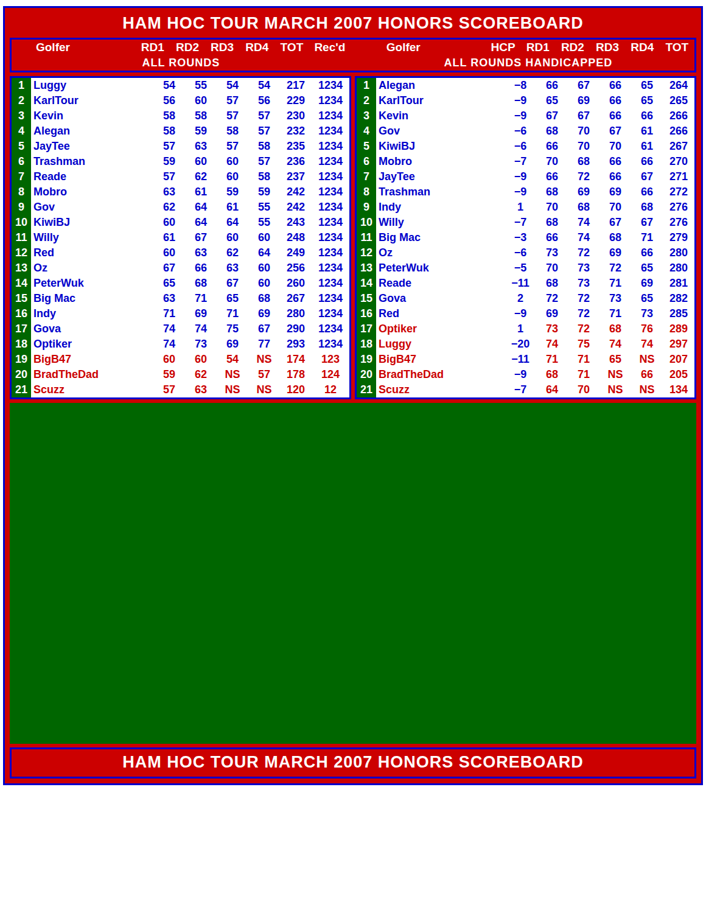HAM HOC TOUR MARCH 2007 HONORS SCOREBOARD
| | Golfer | RD1 | RD2 | RD3 | RD4 | TOT | Rec'd | | | Golfer | HCP | RD1 | RD2 | RD3 | RD4 | TOT |
| ALL ROUNDS | | ALL ROUNDS HANDICAPPED |
| 1 | Luggy | 54 | 55 | 54 | 54 | 217 | 1234 |
| 2 | KarlTour | 56 | 60 | 57 | 56 | 229 | 1234 |
| 3 | Kevin | 58 | 58 | 57 | 57 | 230 | 1234 |
| 4 | Alegan | 58 | 59 | 58 | 57 | 232 | 1234 |
| 5 | JayTee | 57 | 63 | 57 | 58 | 235 | 1234 |
| 6 | Trashman | 59 | 60 | 60 | 57 | 236 | 1234 |
| 7 | Reade | 57 | 62 | 60 | 58 | 237 | 1234 |
| 8 | Mobro | 63 | 61 | 59 | 59 | 242 | 1234 |
| 9 | Gov | 62 | 64 | 61 | 55 | 242 | 1234 |
| 10 | KiwiBJ | 60 | 64 | 64 | 55 | 243 | 1234 |
| 11 | Willy | 61 | 67 | 60 | 60 | 248 | 1234 |
| 12 | Red | 60 | 63 | 62 | 64 | 249 | 1234 |
| 13 | Oz | 67 | 66 | 63 | 60 | 256 | 1234 |
| 14 | PeterWuk | 65 | 68 | 67 | 60 | 260 | 1234 |
| 15 | Big Mac | 63 | 71 | 65 | 68 | 267 | 1234 |
| 16 | Indy | 71 | 69 | 71 | 69 | 280 | 1234 |
| 17 | Gova | 74 | 74 | 75 | 67 | 290 | 1234 |
| 18 | Optiker | 74 | 73 | 69 | 77 | 293 | 1234 |
| 19 | BigB47 | 60 | 60 | 54 | NS | 174 | 123 |
| 20 | BradTheDad | 59 | 62 | NS | 57 | 178 | 124 |
| 21 | Scuzz | 57 | 63 | NS | NS | 120 | 12 |
| 1 | Alegan | −8 | 66 | 67 | 66 | 65 | 264 |
| 2 | KarlTour | −9 | 65 | 69 | 66 | 65 | 265 |
| 3 | Kevin | −9 | 67 | 67 | 66 | 66 | 266 |
| 4 | Gov | −6 | 68 | 70 | 67 | 61 | 266 |
| 5 | KiwiBJ | −6 | 66 | 70 | 70 | 61 | 267 |
| 6 | Mobro | −7 | 70 | 68 | 66 | 66 | 270 |
| 7 | JayTee | −9 | 66 | 72 | 66 | 67 | 271 |
| 8 | Trashman | −9 | 68 | 69 | 69 | 66 | 272 |
| 9 | Indy | 1 | 70 | 68 | 70 | 68 | 276 |
| 10 | Willy | −7 | 68 | 74 | 67 | 67 | 276 |
| 11 | Big Mac | −3 | 66 | 74 | 68 | 71 | 279 |
| 12 | Oz | −6 | 73 | 72 | 69 | 66 | 280 |
| 13 | PeterWuk | −5 | 70 | 73 | 72 | 65 | 280 |
| 14 | Reade | −11 | 68 | 73 | 71 | 69 | 281 |
| 15 | Gova | 2 | 72 | 72 | 73 | 65 | 282 |
| 16 | Red | −9 | 69 | 72 | 71 | 73 | 285 |
| 17 | Optiker | 1 | 73 | 72 | 68 | 76 | 289 |
| 18 | Luggy | −20 | 74 | 75 | 74 | 74 | 297 |
| 19 | BigB47 | −11 | 71 | 71 | 65 | NS | 207 |
| 20 | BradTheDad | −9 | 68 | 71 | NS | 66 | 205 |
| 21 | Scuzz | −7 | 64 | 70 | NS | NS | 134 |
HAM HOC TOUR MARCH 2007 HONORS SCOREBOARD